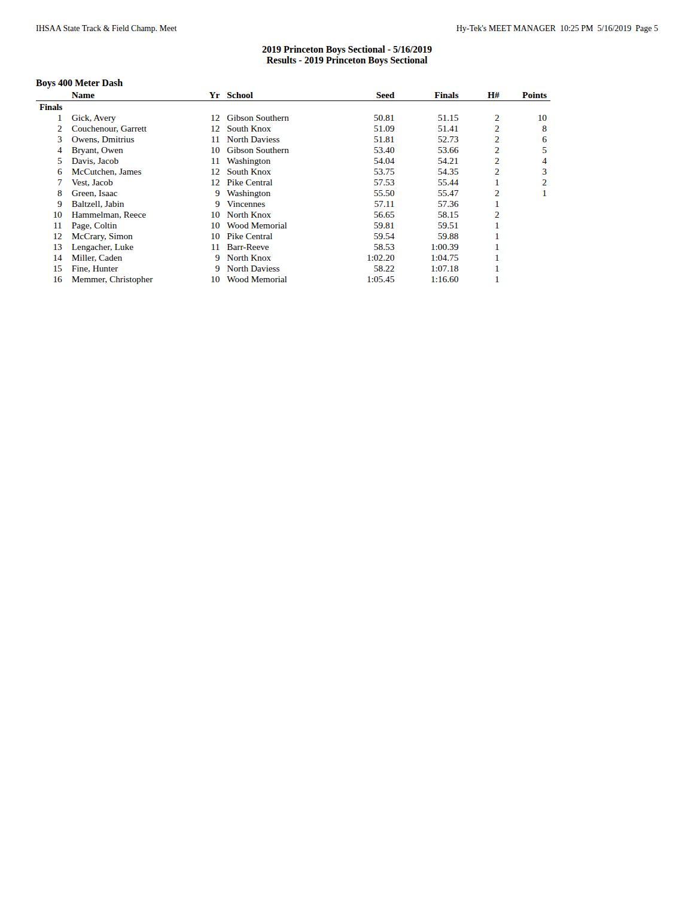IHSAA State Track & Field Champ. Meet Hy-Tek's MEET MANAGER 10:25 PM 5/16/2019 Page 5
2019 Princeton Boys Sectional - 5/16/2019
Results - 2019 Princeton Boys Sectional
Boys 400 Meter Dash
| | Name | Yr | School | Seed | Finals | H# | Points |
| --- | --- | --- | --- | --- | --- | --- | --- |
| Finals |
| 1 | Gick, Avery | 12 | Gibson Southern | 50.81 | 51.15 | 2 | 10 |
| 2 | Couchenour, Garrett | 12 | South Knox | 51.09 | 51.41 | 2 | 8 |
| 3 | Owens, Dmitrius | 11 | North Daviess | 51.81 | 52.73 | 2 | 6 |
| 4 | Bryant, Owen | 10 | Gibson Southern | 53.40 | 53.66 | 2 | 5 |
| 5 | Davis, Jacob | 11 | Washington | 54.04 | 54.21 | 2 | 4 |
| 6 | McCutchen, James | 12 | South Knox | 53.75 | 54.35 | 2 | 3 |
| 7 | Vest, Jacob | 12 | Pike Central | 57.53 | 55.44 | 1 | 2 |
| 8 | Green, Isaac | 9 | Washington | 55.50 | 55.47 | 2 | 1 |
| 9 | Baltzell, Jabin | 9 | Vincennes | 57.11 | 57.36 | 1 | |
| 10 | Hammelman, Reece | 10 | North Knox | 56.65 | 58.15 | 2 | |
| 11 | Page, Coltin | 10 | Wood Memorial | 59.81 | 59.51 | 1 | |
| 12 | McCrary, Simon | 10 | Pike Central | 59.54 | 59.88 | 1 | |
| 13 | Lengacher, Luke | 11 | Barr-Reeve | 58.53 | 1:00.39 | 1 | |
| 14 | Miller, Caden | 9 | North Knox | 1:02.20 | 1:04.75 | 1 | |
| 15 | Fine, Hunter | 9 | North Daviess | 58.22 | 1:07.18 | 1 | |
| 16 | Memmer, Christopher | 10 | Wood Memorial | 1:05.45 | 1:16.60 | 1 | |